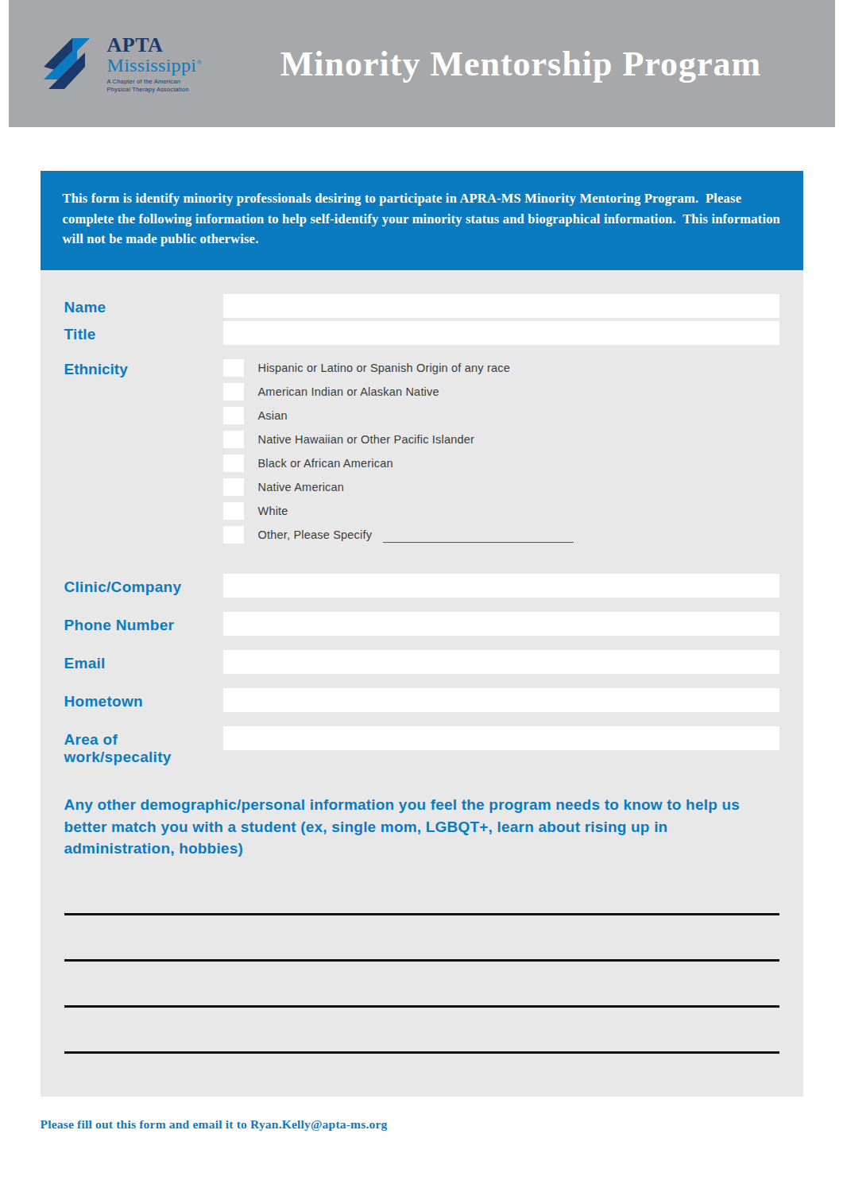APTA
Mississippi®
A Chapter of the American
Physical Therapy Association
Minority Mentorship Program
This form is identify minority professionals desiring to participate in APRA-MS Minority Mentoring Program. Please complete the following information to help self-identify your minority status and biographical information. This information will not be made public otherwise.
Name
Title
Ethnicity
Hispanic or Latino or Spanish Origin of any race
American Indian or Alaskan Native
Asian
Native Hawaiian or Other Pacific Islander
Black or African American
Native American
White
Other, Please Specify
Clinic/Company
Phone Number
Email
Hometown
Area of
work/specality
Any other demographic/personal information you feel the program needs to know to help us better match you with a student (ex, single mom, LGBQT+, learn about rising up in administration, hobbies)
Please fill out this form and email it to Ryan.Kelly@apta-ms.org